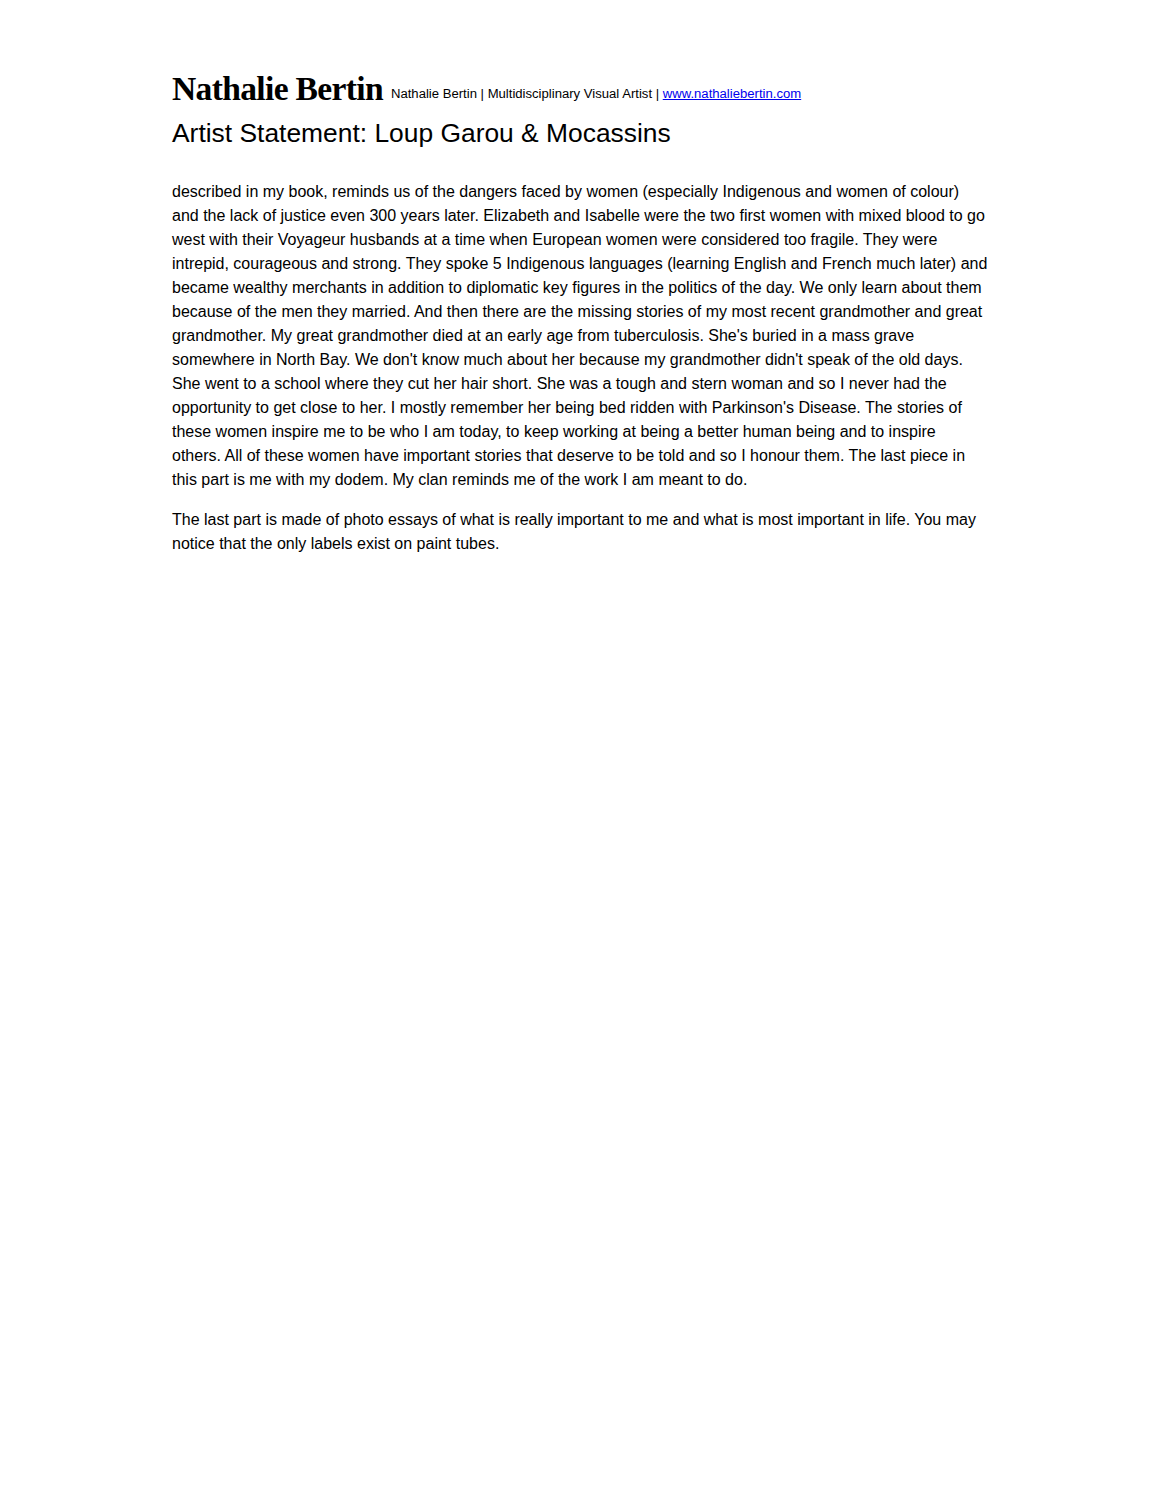Nathalie Bertin
Nathalie Bertin | Multidisciplinary Visual Artist | www.nathaliebertin.com
Artist Statement: Loup Garou & Mocassins
described in my book, reminds us of the dangers faced by women (especially Indigenous and women of colour) and the lack of justice even 300 years later. Elizabeth and Isabelle were the two first women with mixed blood to go west with their Voyageur husbands at a time when European women were considered too fragile. They were intrepid, courageous and strong. They spoke 5 Indigenous languages (learning English and French much later) and became wealthy merchants in addition to diplomatic key figures in the politics of the day. We only learn about them because of the men they married. And then there are the missing stories of my most recent grandmother and great grandmother. My great grandmother died at an early age from tuberculosis. She's buried in a mass grave somewhere in North Bay. We don't know much about her because my grandmother didn't speak of the old days. She went to a school where they cut her hair short. She was a tough and stern woman and so I never had the opportunity to get close to her. I mostly remember her being bed ridden with Parkinson's Disease. The stories of these women inspire me to be who I am today, to keep working at being a better human being and to inspire others. All of these women have important stories that deserve to be told and so I honour them. The last piece in this part is me with my dodem. My clan reminds me of the work I am meant to do.
The last part is made of photo essays of what is really important to me and what is most important in life. You may notice that the only labels exist on paint tubes.